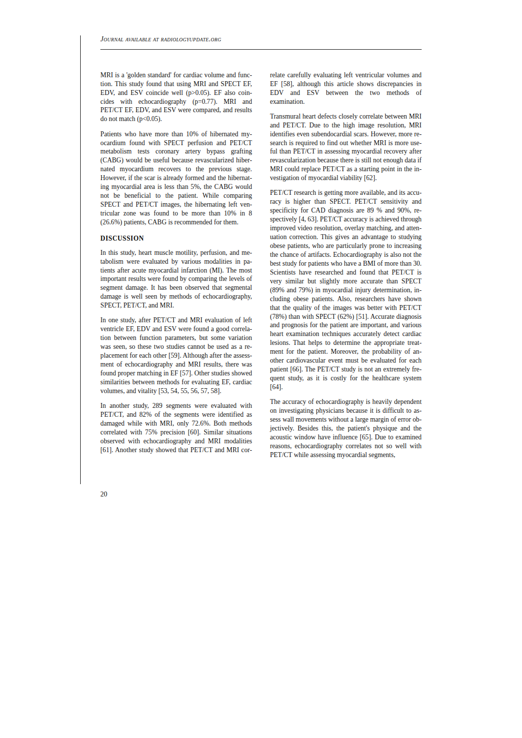Journal available at radiologyupdate.org
MRI is a 'golden standard' for cardiac volume and function. This study found that using MRI and SPECT EF, EDV, and ESV coincide well (p>0.05). EF also coincides with echocardiography (p=0.77). MRI and PET/CT EF, EDV, and ESV were compared, and results do not match (p<0.05).
Patients who have more than 10% of hibernated myocardium found with SPECT perfusion and PET/CT metabolism tests coronary artery bypass grafting (CABG) would be useful because revascularized hibernated myocardium recovers to the previous stage. However, if the scar is already formed and the hibernating myocardial area is less than 5%, the CABG would not be beneficial to the patient. While comparing SPECT and PET/CT images, the hibernating left ventricular zone was found to be more than 10% in 8 (26.6%) patients, CABG is recommended for them.
DISCUSSION
In this study, heart muscle motility, perfusion, and metabolism were evaluated by various modalities in patients after acute myocardial infarction (MI). The most important results were found by comparing the levels of segment damage. It has been observed that segmental damage is well seen by methods of echocardiography, SPECT, PET/CT, and MRI.
In one study, after PET/CT and MRI evaluation of left ventricle EF, EDV and ESV were found a good correlation between function parameters, but some variation was seen, so these two studies cannot be used as a replacement for each other [59]. Although after the assessment of echocardiography and MRI results, there was found proper matching in EF [57]. Other studies showed similarities between methods for evaluating EF, cardiac volumes, and vitality [53, 54, 55, 56, 57, 58].
In another study, 289 segments were evaluated with PET/CT, and 82% of the segments were identified as damaged while with MRI, only 72.6%. Both methods correlated with 75% precision [60]. Similar situations observed with echocardiography and MRI modalities [61]. Another study showed that PET/CT and MRI correlate carefully evaluating left ventricular volumes and EF [58], although this article shows discrepancies in EDV and ESV between the two methods of examination.
Transmural heart defects closely correlate between MRI and PET/CT. Due to the high image resolution, MRI identifies even subendocardial scars. However, more research is required to find out whether MRI is more useful than PET/CT in assessing myocardial recovery after revascularization because there is still not enough data if MRI could replace PET/CT as a starting point in the investigation of myocardial viability [62].
PET/CT research is getting more available, and its accuracy is higher than SPECT. PET/CT sensitivity and specificity for CAD diagnosis are 89 % and 90%, respectively [4, 63]. PET/CT accuracy is achieved through improved video resolution, overlay matching, and attenuation correction. This gives an advantage to studying obese patients, who are particularly prone to increasing the chance of artifacts. Echocardiography is also not the best study for patients who have a BMI of more than 30. Scientists have researched and found that PET/CT is very similar but slightly more accurate than SPECT (89% and 79%) in myocardial injury determination, including obese patients. Also, researchers have shown that the quality of the images was better with PET/CT (78%) than with SPECT (62%) [51]. Accurate diagnosis and prognosis for the patient are important, and various heart examination techniques accurately detect cardiac lesions. That helps to determine the appropriate treatment for the patient. Moreover, the probability of another cardiovascular event must be evaluated for each patient [66]. The PET/CT study is not an extremely frequent study, as it is costly for the healthcare system [64].
The accuracy of echocardiography is heavily dependent on investigating physicians because it is difficult to assess wall movements without a large margin of error objectively. Besides this, the patient's physique and the acoustic window have influence [65]. Due to examined reasons, echocardiography correlates not so well with PET/CT while assessing myocardial segments,
20